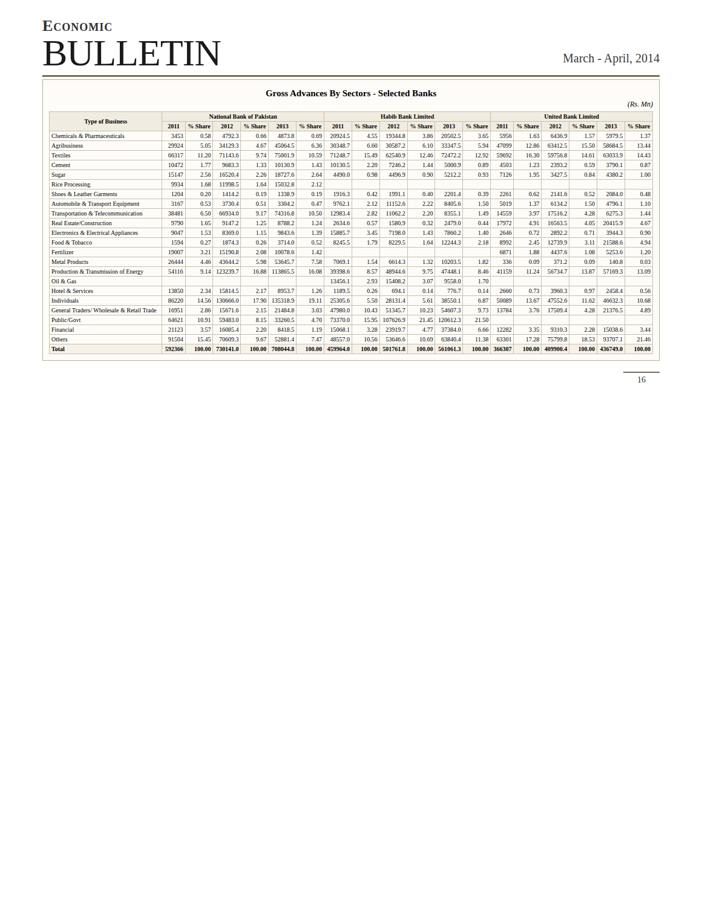Economic
BULLETIN
March - April, 2014
Gross Advances By Sectors - Selected Banks
(Rs. Mn)
| Type of Business | National Bank of Pakistan | Habib Bank Limited | United Bank Limited |
| --- | --- | --- | --- |
| 2011 | % Share | 2012 | % Share | 2013 | % Share | 2011 | % Share | 2012 | % Share | 2013 | % Share | 2011 | % Share | 2012 | % Share | 2013 | % Share |
| Chemicals & Pharmaceuticals | 3453 | 0.58 | 4792.3 | 0.66 | 4873.8 | 0.69 | 20924.5 | 4.55 | 19344.8 | 3.86 | 20502.5 | 3.65 | 5956 | 1.63 | 6436.9 | 1.57 | 5979.5 | 1.37 |
| Agribusiness | 29924 | 5.05 | 34129.3 | 4.67 | 45064.5 | 6.36 | 30348.7 | 6.60 | 30587.2 | 6.10 | 33347.5 | 5.94 | 47099 | 12.86 | 63412.5 | 15.50 | 58684.5 | 13.44 |
| Textiles | 66317 | 11.20 | 71143.6 | 9.74 | 75001.9 | 10.59 | 71248.7 | 15.49 | 62540.9 | 12.46 | 72472.2 | 12.92 | 59692 | 16.30 | 59756.8 | 14.61 | 63033.9 | 14.43 |
| Cement | 10472 | 1.77 | 9683.3 | 1.33 | 10130.9 | 1.43 | 10130.5 | 2.20 | 7246.2 | 1.44 | 5000.9 | 0.89 | 4503 | 1.23 | 2393.2 | 0.59 | 3790.1 | 0.87 |
| Sugar | 15147 | 2.56 | 16520.4 | 2.26 | 18727.6 | 2.64 | 4490.0 | 0.98 | 4496.9 | 0.90 | 5212.2 | 0.93 | 7126 | 1.95 | 3427.5 | 0.84 | 4380.2 | 1.00 |
| Rice Processing | 9934 | 1.68 | 11998.5 | 1.64 | 15032.8 | 2.12 | | | | | | | | | | | | |
| Shoes & Leather Garments | 1204 | 0.20 | 1414.2 | 0.19 | 1338.9 | 0.19 | 1916.3 | 0.42 | 1991.1 | 0.40 | 2201.4 | 0.39 | 2261 | 0.62 | 2141.6 | 0.52 | 2084.0 | 0.48 |
| Automobile & Transport Equipment | 3167 | 0.53 | 3730.4 | 0.51 | 3304.2 | 0.47 | 9762.1 | 2.12 | 11152.6 | 2.22 | 8405.6 | 1.50 | 5019 | 1.37 | 6134.2 | 1.50 | 4796.1 | 1.10 |
| Transportation & Telecommunication | 38481 | 6.50 | 66934.0 | 9.17 | 74316.8 | 10.50 | 12983.4 | 2.82 | 11062.2 | 2.20 | 8355.1 | 1.49 | 14559 | 3.97 | 17516.2 | 4.28 | 6275.3 | 1.44 |
| Real Estate/Construction | 9790 | 1.65 | 9147.2 | 1.25 | 8788.2 | 1.24 | 2634.6 | 0.57 | 1580.9 | 0.32 | 2479.0 | 0.44 | 17972 | 4.91 | 16563.5 | 4.05 | 20415.9 | 4.67 |
| Electronics & Electrical Appliances | 9047 | 1.53 | 8369.0 | 1.15 | 9843.6 | 1.39 | 15885.7 | 3.45 | 7198.0 | 1.43 | 7860.2 | 1.40 | 2646 | 0.72 | 2892.2 | 0.71 | 3944.3 | 0.90 |
| Food & Tobacco | 1594 | 0.27 | 1874.3 | 0.26 | 3714.0 | 0.52 | 8245.5 | 1.79 | 8229.5 | 1.64 | 12244.3 | 2.18 | 8992 | 2.45 | 12739.9 | 3.11 | 21588.6 | 4.94 |
| Fertilizer | 19007 | 3.21 | 15190.8 | 2.08 | 10078.6 | 1.42 | | | | | | | 6871 | 1.88 | 4437.6 | 1.08 | 5253.6 | 1.20 |
| Metal Products | 26444 | 4.46 | 43644.2 | 5.98 | 53645.7 | 7.58 | 7069.1 | 1.54 | 6614.3 | 1.32 | 10203.5 | 1.82 | 336 | 0.09 | 371.2 | 0.09 | 140.8 | 0.03 |
| Production & Transmission of Energy | 54116 | 9.14 | 123239.7 | 16.88 | 113865.5 | 16.08 | 39398.6 | 8.57 | 48944.6 | 9.75 | 47448.1 | 8.46 | 41159 | 11.24 | 56734.7 | 13.87 | 57169.3 | 13.09 |
| Oil & Gas | | | | | | | 13456.1 | 2.93 | 15408.2 | 3.07 | 9558.0 | 1.70 | | | | | | |
| Hotel & Services | 13850 | 2.34 | 15814.5 | 2.17 | 8953.7 | 1.26 | 1189.5 | 0.26 | 694.1 | 0.14 | 776.7 | 0.14 | 2660 | 0.73 | 3960.3 | 0.97 | 2458.4 | 0.56 |
| Individuals | 86220 | 14.56 | 130666.0 | 17.90 | 135318.9 | 19.11 | 25305.6 | 5.50 | 28131.4 | 5.61 | 38550.1 | 6.87 | 50089 | 13.67 | 47552.6 | 11.62 | 46632.3 | 10.68 |
| General Traders/ Wholesale & Retail Trade | 16951 | 2.86 | 15671.6 | 2.15 | 21484.8 | 3.03 | 47980.0 | 10.43 | 51345.7 | 10.23 | 54607.3 | 9.73 | 13784 | 3.76 | 17509.4 | 4.28 | 21376.5 | 4.89 |
| Public/Govt | 64621 | 10.91 | 59483.0 | 8.15 | 33260.5 | 4.70 | 73370.0 | 15.95 | 107626.9 | 21.45 | 120612.3 | 21.50 | | | | | | |
| Financial | 21123 | 3.57 | 16085.4 | 2.20 | 8418.5 | 1.19 | 15068.1 | 3.28 | 23919.7 | 4.77 | 37384.0 | 6.66 | 12282 | 3.35 | 9310.3 | 2.28 | 15038.6 | 3.44 |
| Others | 91504 | 15.45 | 70609.3 | 9.67 | 52881.4 | 7.47 | 48557.0 | 10.56 | 53646.6 | 10.69 | 63840.4 | 11.38 | 63301 | 17.28 | 75799.8 | 18.53 | 93707.1 | 21.46 |
| Total | 592366 | 100.00 | 730141.0 | 100.00 | 708044.8 | 100.00 | 459964.0 | 100.00 | 501761.8 | 100.00 | 561061.3 | 100.00 | 366307 | 100.00 | 409900.4 | 100.00 | 436749.0 | 100.00 |
16